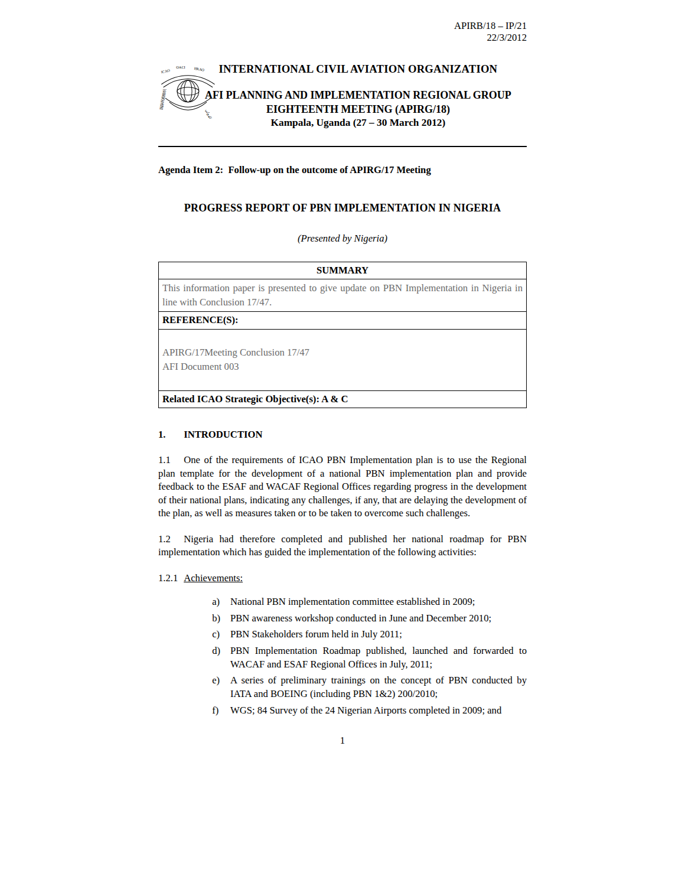APIRB/18 – IP/21
22/3/2012
ICAO OACI ИКАО 国际民航组织 الدولي
INTERNATIONAL CIVIL AVIATION ORGANIZATION
AFI PLANNING AND IMPLEMENTATION REGIONAL GROUP
EIGHTEENTH MEETING (APIRG/18)
Kampala, Uganda (27 – 30 March 2012)
Agenda Item 2: Follow-up on the outcome of APIRG/17 Meeting
PROGRESS REPORT OF PBN IMPLEMENTATION IN NIGERIA
(Presented by Nigeria)
| SUMMARY |
| This information paper is presented to give update on PBN Implementation in Nigeria in line with Conclusion 17/47. |
| REFERENCE(S): |
| APIRG/17Meeting Conclusion 17/47 AFI Document 003 |
| Related ICAO Strategic Objective(s): A & C |
1. INTRODUCTION
1.1 One of the requirements of ICAO PBN Implementation plan is to use the Regional plan template for the development of a national PBN implementation plan and provide feedback to the ESAF and WACAF Regional Offices regarding progress in the development of their national plans, indicating any challenges, if any, that are delaying the development of the plan, as well as measures taken or to be taken to overcome such challenges.
1.2 Nigeria had therefore completed and published her national roadmap for PBN implementation which has guided the implementation of the following activities:
1.2.1 Achievements:
a) National PBN implementation committee established in 2009;
b) PBN awareness workshop conducted in June and December 2010;
c) PBN Stakeholders forum held in July 2011;
d) PBN Implementation Roadmap published, launched and forwarded to WACAF and ESAF Regional Offices in July, 2011;
e) A series of preliminary trainings on the concept of PBN conducted by IATA and BOEING (including PBN 1&2) 200/2010;
f) WGS; 84 Survey of the 24 Nigerian Airports completed in 2009; and
1